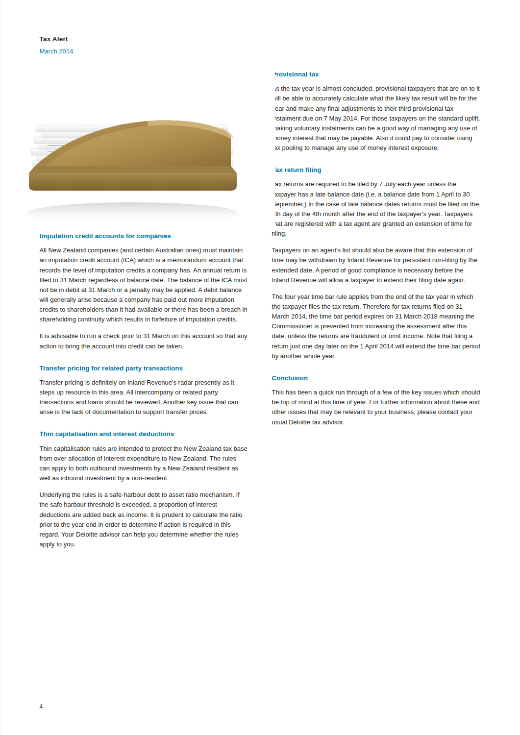Tax Alert
March 2014
Imputation credit accounts for companies
All New Zealand companies (and certain Australian ones) must maintain an imputation credit account (ICA) which is a memorandum account that records the level of imputation credits a company has. An annual return is filed to 31 March regardless of balance date. The balance of the ICA must not be in debit at 31 March or a penalty may be applied. A debit balance will generally arise because a company has paid out more imputation credits to shareholders than it had available or there has been a breach in shareholding continuity which results in forfeiture of imputation credits.
It is advisable to run a check prior to 31 March on this account so that any action to bring the account into credit can be taken.
Transfer pricing for related party transactions
Transfer pricing is definitely on Inland Revenue's radar presently as it steps up resource in this area. All intercompany or related party transactions and loans should be reviewed. Another key issue that can arise is the lack of documentation to support transfer prices.
Thin capitalisation and interest deductions
Thin capitalisation rules are intended to protect the New Zealand tax base from over allocation of interest expenditure to New Zealand. The rules can apply to both outbound investments by a New Zealand resident as well as inbound investment by a non-resident.
Underlying the rules is a safe-harbour debt to asset ratio mechanism. If the safe harbour threshold is exceeded, a proportion of interest deductions are added back as income. It is prudent to calculate the ratio prior to the year end in order to determine if action is required in this regard. Your Deloitte advisor can help you determine whether the rules apply to you.
Provisional tax
As the tax year is almost concluded, provisional taxpayers that are on to it will be able to accurately calculate what the likely tax result will be for the year and make any final adjustments to their third provisional tax instalment due on 7 May 2014. For those taxpayers on the standard uplift, making voluntary instalments can be a good way of managing any use of money interest that may be payable. Also it could pay to consider using tax pooling to manage any use of money interest exposure.
Tax return filing
Tax returns are required to be filed by 7 July each year unless the taxpayer has a late balance date (i.e. a balance date from 1 April to 30 September.) In the case of late balance dates returns must be filed on the 7th day of the 4th month after the end of the taxpayer's year. Taxpayers that are registered with a tax agent are granted an extension of time for filing.
Taxpayers on an agent's list should also be aware that this extension of time may be withdrawn by Inland Revenue for persistent non-filing by the extended date. A period of good compliance is necessary before the Inland Revenue will allow a taxpayer to extend their filing date again.
The four year time bar rule applies from the end of the tax year in which the taxpayer files the tax return. Therefore for tax returns filed on 31 March 2014, the time bar period expires on 31 March 2018 meaning the Commissioner is prevented from increasing the assessment after this date, unless the returns are fraudulent or omit income. Note that filing a return just one day later on the 1 April 2014 will extend the time bar period by another whole year.
Conclusion
This has been a quick run through of a few of the key issues which should be top of mind at this time of year. For further information about these and other issues that may be relevant to your business, please contact your usual Deloitte tax advisor.
4